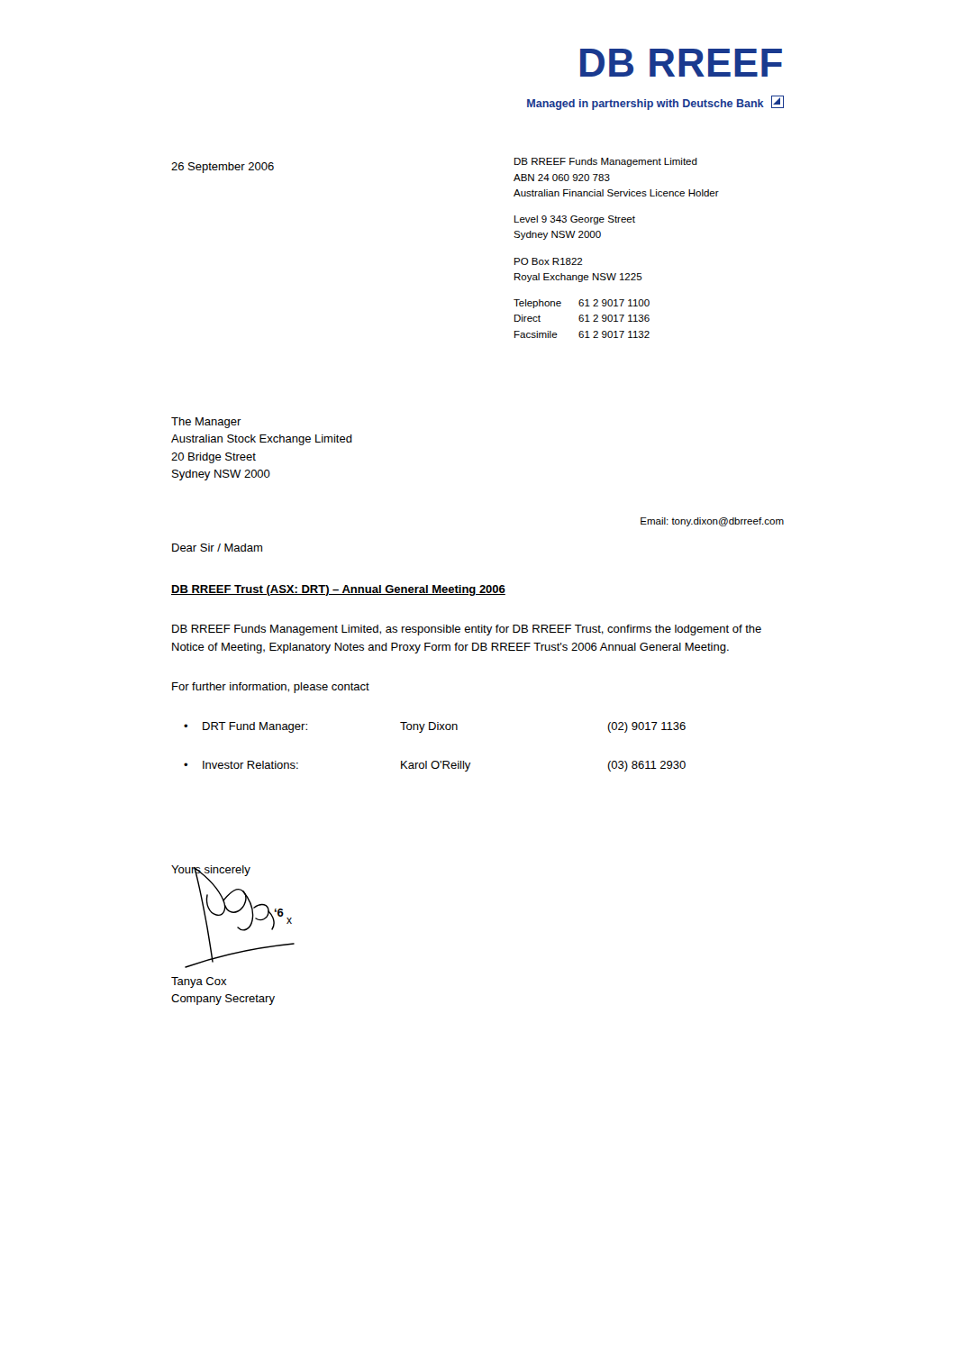DB RREEF
Managed in partnership with Deutsche Bank
26 September 2006
DB RREEF Funds Management Limited
ABN 24 060 920 783
Australian Financial Services Licence Holder
Level 9 343 George Street
Sydney NSW 2000
PO Box R1822
Royal Exchange NSW 1225
Telephone 61 2 9017 1100
Direct 61 2 9017 1136
Facsimile 61 2 9017 1132
The Manager
Australian Stock Exchange Limited
20 Bridge Street
Sydney NSW 2000
Email: tony.dixon@dbrreef.com
Dear Sir / Madam
DB RREEF Trust (ASX: DRT) – Annual General Meeting 2006
DB RREEF Funds Management Limited, as responsible entity for DB RREEF Trust, confirms the lodgement of the Notice of Meeting, Explanatory Notes and Proxy Form for DB RREEF Trust's 2006 Annual General Meeting.
For further information, please contact
• DRT Fund Manager: Tony Dixon (02) 9017 1136
• Investor Relations: Karol O'Reilly (03) 8611 2930
Yours sincerely
‘6 x
Tanya Cox
Company Secretary